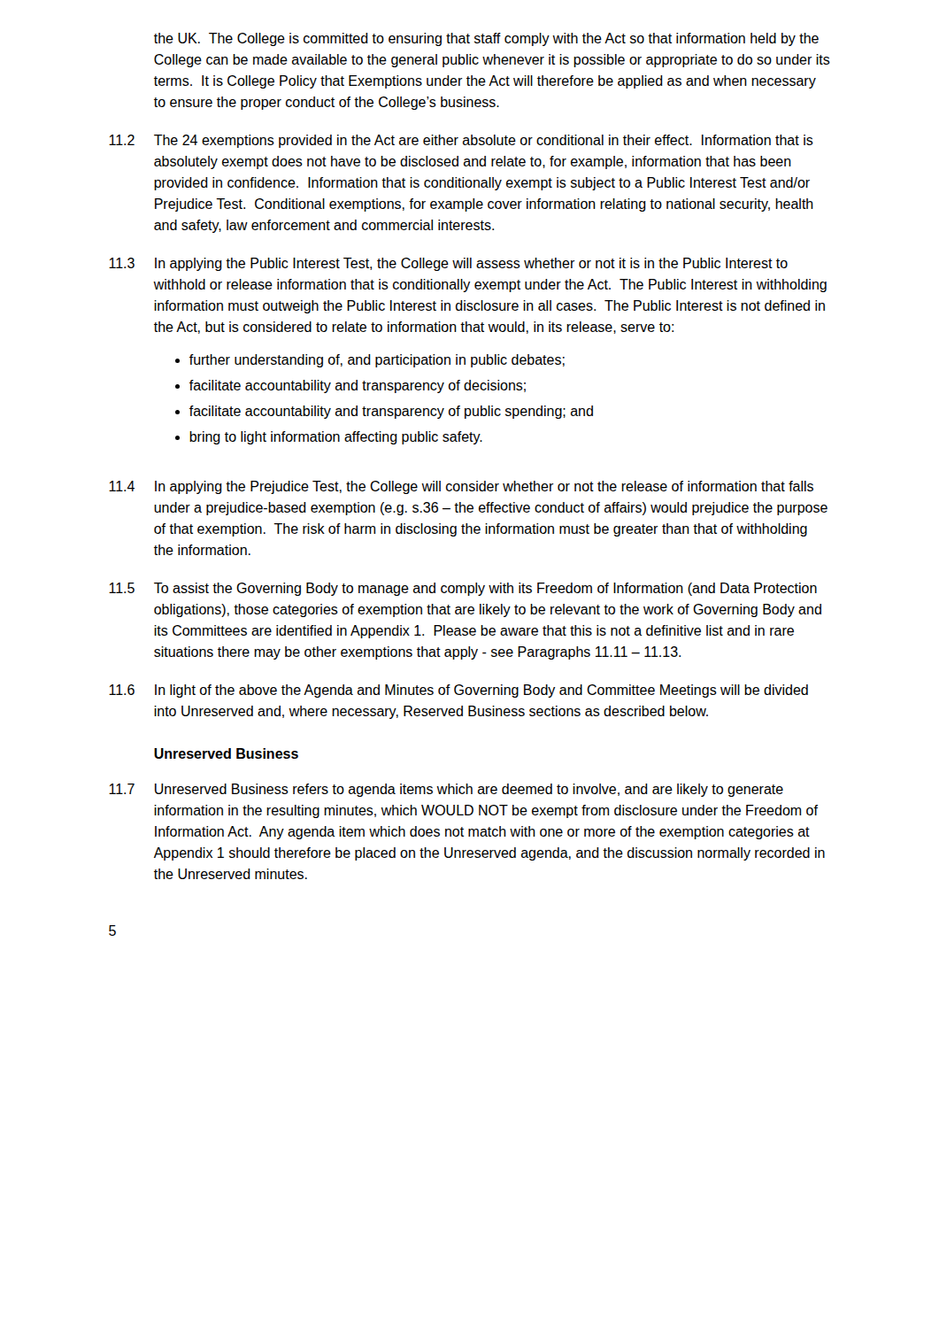the UK. The College is committed to ensuring that staff comply with the Act so that information held by the College can be made available to the general public whenever it is possible or appropriate to do so under its terms. It is College Policy that Exemptions under the Act will therefore be applied as and when necessary to ensure the proper conduct of the College’s business.
11.2
The 24 exemptions provided in the Act are either absolute or conditional in their effect. Information that is absolutely exempt does not have to be disclosed and relate to, for example, information that has been provided in confidence. Information that is conditionally exempt is subject to a Public Interest Test and/or Prejudice Test. Conditional exemptions, for example cover information relating to national security, health and safety, law enforcement and commercial interests.
11.3
In applying the Public Interest Test, the College will assess whether or not it is in the Public Interest to withhold or release information that is conditionally exempt under the Act. The Public Interest in withholding information must outweigh the Public Interest in disclosure in all cases. The Public Interest is not defined in the Act, but is considered to relate to information that would, in its release, serve to:
further understanding of, and participation in public debates;
facilitate accountability and transparency of decisions;
facilitate accountability and transparency of public spending; and
bring to light information affecting public safety.
11.4
In applying the Prejudice Test, the College will consider whether or not the release of information that falls under a prejudice-based exemption (e.g. s.36 – the effective conduct of affairs) would prejudice the purpose of that exemption. The risk of harm in disclosing the information must be greater than that of withholding the information.
11.5
To assist the Governing Body to manage and comply with its Freedom of Information (and Data Protection obligations), those categories of exemption that are likely to be relevant to the work of Governing Body and its Committees are identified in Appendix 1. Please be aware that this is not a definitive list and in rare situations there may be other exemptions that apply - see Paragraphs 11.11 – 11.13.
11.6
In light of the above the Agenda and Minutes of Governing Body and Committee Meetings will be divided into Unreserved and, where necessary, Reserved Business sections as described below.
Unreserved Business
11.7
Unreserved Business refers to agenda items which are deemed to involve, and are likely to generate information in the resulting minutes, which WOULD NOT be exempt from disclosure under the Freedom of Information Act. Any agenda item which does not match with one or more of the exemption categories at Appendix 1 should therefore be placed on the Unreserved agenda, and the discussion normally recorded in the Unreserved minutes.
5